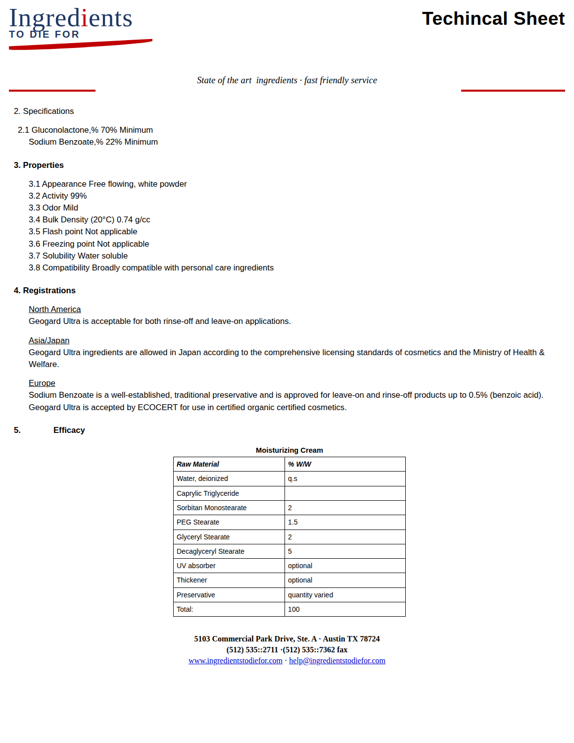Ingredients
TO DIE FOR
Techincal Sheet
State of the art ingredients · fast friendly service
2. Specifications
2.1 Gluconolactone,% 70% Minimum
Sodium Benzoate,% 22% Minimum
3. Properties
3.1 Appearance Free flowing, white powder
3.2 Activity 99%
3.3 Odor Mild
3.4 Bulk Density (20°C) 0.74 g/cc
3.5 Flash point Not applicable
3.6 Freezing point Not applicable
3.7 Solubility Water soluble
3.8 Compatibility Broadly compatible with personal care ingredients
4. Registrations
North America
Geogard Ultra is acceptable for both rinse-off and leave-on applications.
Asia/Japan
Geogard Ultra ingredients are allowed in Japan according to the comprehensive licensing standards of cosmetics and the Ministry of Health & Welfare.
Europe
Sodium Benzoate is a well-established, traditional preservative and is approved for leave-on and rinse-off products up to 0.5% (benzoic acid). Geogard Ultra is accepted by ECOCERT for use in certified organic certified cosmetics.
5. Efficacy
Moisturizing Cream
| Raw Material | % W/W |
| --- | --- |
| Water, deionized | q.s |
| Caprylic Triglyceride | |
| Sorbitan Monostearate | 2 |
| PEG Stearate | 1.5 |
| Glyceryl Stearate | 2 |
| Decaglyceryl Stearate | 5 |
| UV absorber | optional |
| Thickener | optional |
| Preservative | quantity varied |
| Total: | 100 |
5103 Commercial Park Drive, Ste. A · Austin TX 78724
(512) 535::2711 ·(512) 535::7362 fax
www.ingredientstodiefor.com · help@ingredientstodiefor.com